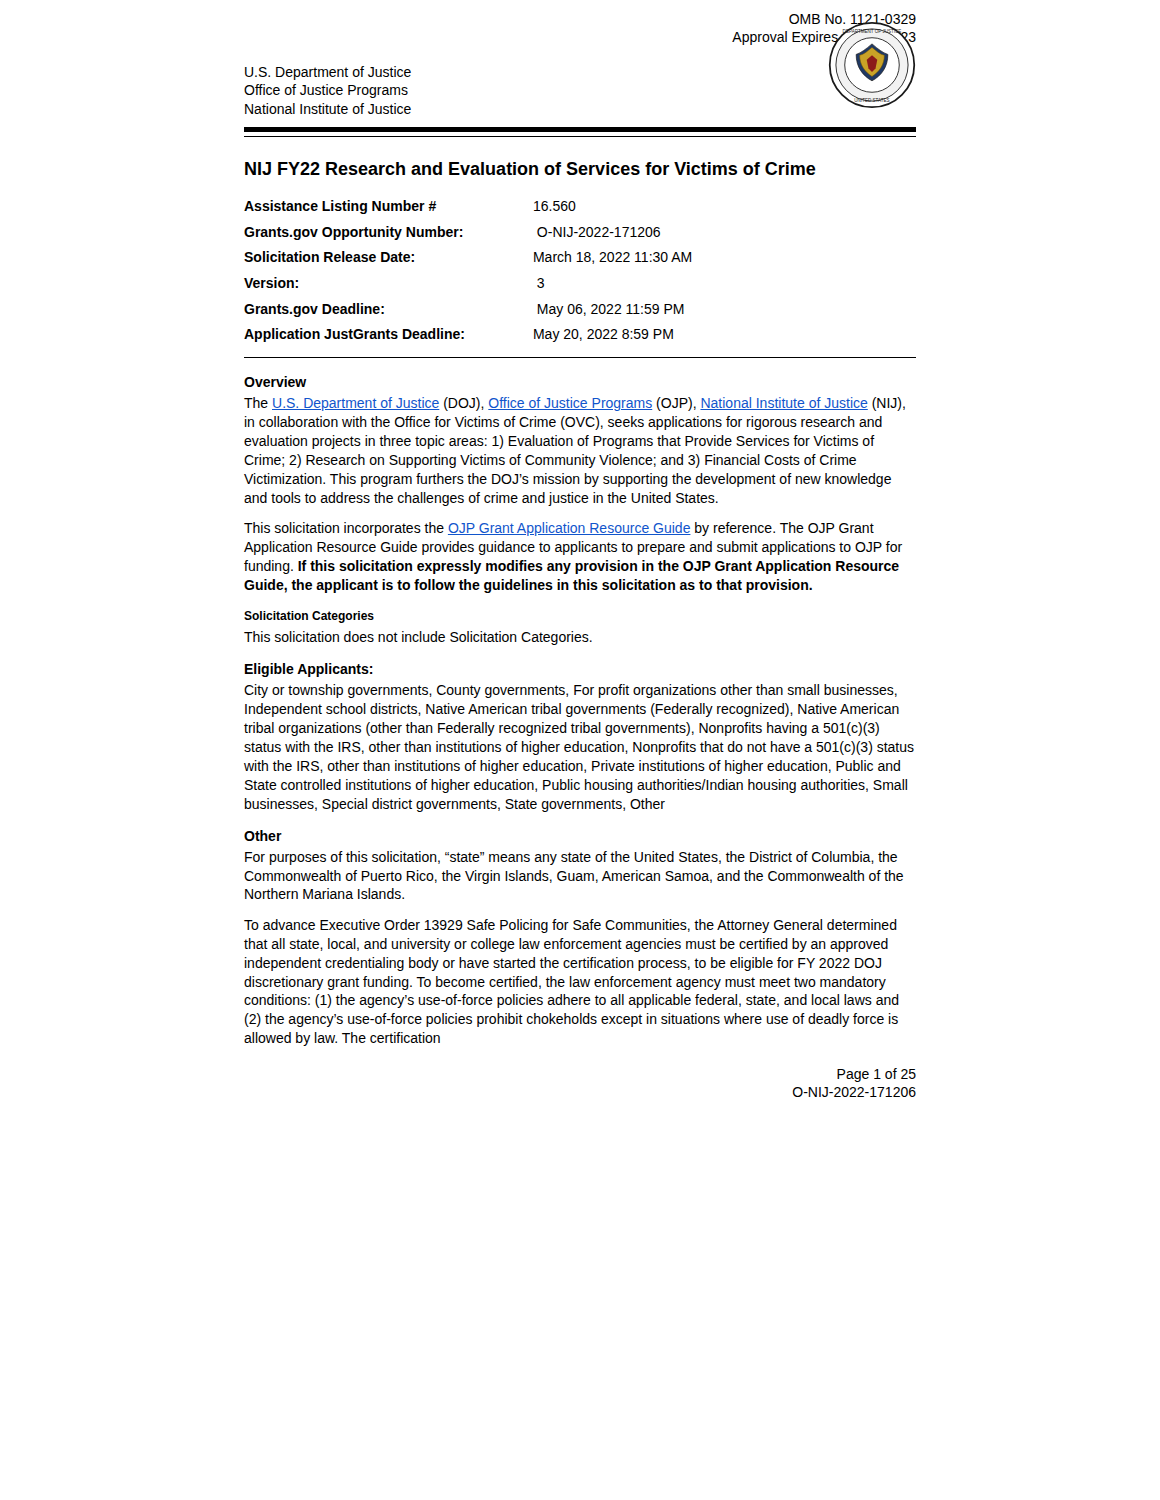OMB No. 1121-0329
Approval Expires 12/31/2023
U.S. Department of Justice
Office of Justice Programs
National Institute of Justice
DEPARTMENT OF JUSTICE UNITED STATES
NIJ FY22 Research and Evaluation of Services for Victims of Crime
| Assistance Listing Number # | 16.560 |
| Grants.gov Opportunity Number: | O-NIJ-2022-171206 |
| Solicitation Release Date: | March 18, 2022 11:30 AM |
| Version: | 3 |
| Grants.gov Deadline: | May 06, 2022 11:59 PM |
| Application JustGrants Deadline: | May 20, 2022 8:59 PM |
Overview
The U.S. Department of Justice (DOJ), Office of Justice Programs (OJP), National Institute of Justice (NIJ), in collaboration with the Office for Victims of Crime (OVC), seeks applications for rigorous research and evaluation projects in three topic areas: 1) Evaluation of Programs that Provide Services for Victims of Crime; 2) Research on Supporting Victims of Community Violence; and 3) Financial Costs of Crime Victimization. This program furthers the DOJ’s mission by supporting the development of new knowledge and tools to address the challenges of crime and justice in the United States.
This solicitation incorporates the OJP Grant Application Resource Guide by reference. The OJP Grant Application Resource Guide provides guidance to applicants to prepare and submit applications to OJP for funding. If this solicitation expressly modifies any provision in the OJP Grant Application Resource Guide, the applicant is to follow the guidelines in this solicitation as to that provision.
Solicitation Categories
This solicitation does not include Solicitation Categories.
Eligible Applicants:
City or township governments, County governments, For profit organizations other than small businesses, Independent school districts, Native American tribal governments (Federally recognized), Native American tribal organizations (other than Federally recognized tribal governments), Nonprofits having a 501(c)(3) status with the IRS, other than institutions of higher education, Nonprofits that do not have a 501(c)(3) status with the IRS, other than institutions of higher education, Private institutions of higher education, Public and State controlled institutions of higher education, Public housing authorities/Indian housing authorities, Small businesses, Special district governments, State governments, Other
Other
For purposes of this solicitation, “state” means any state of the United States, the District of Columbia, the Commonwealth of Puerto Rico, the Virgin Islands, Guam, American Samoa, and the Commonwealth of the Northern Mariana Islands.
To advance Executive Order 13929 Safe Policing for Safe Communities, the Attorney General determined that all state, local, and university or college law enforcement agencies must be certified by an approved independent credentialing body or have started the certification process, to be eligible for FY 2022 DOJ discretionary grant funding. To become certified, the law enforcement agency must meet two mandatory conditions: (1) the agency’s use-of-force policies adhere to all applicable federal, state, and local laws and (2) the agency’s use-of-force policies prohibit chokeholds except in situations where use of deadly force is allowed by law. The certification
Page 1 of 25
O-NIJ-2022-171206